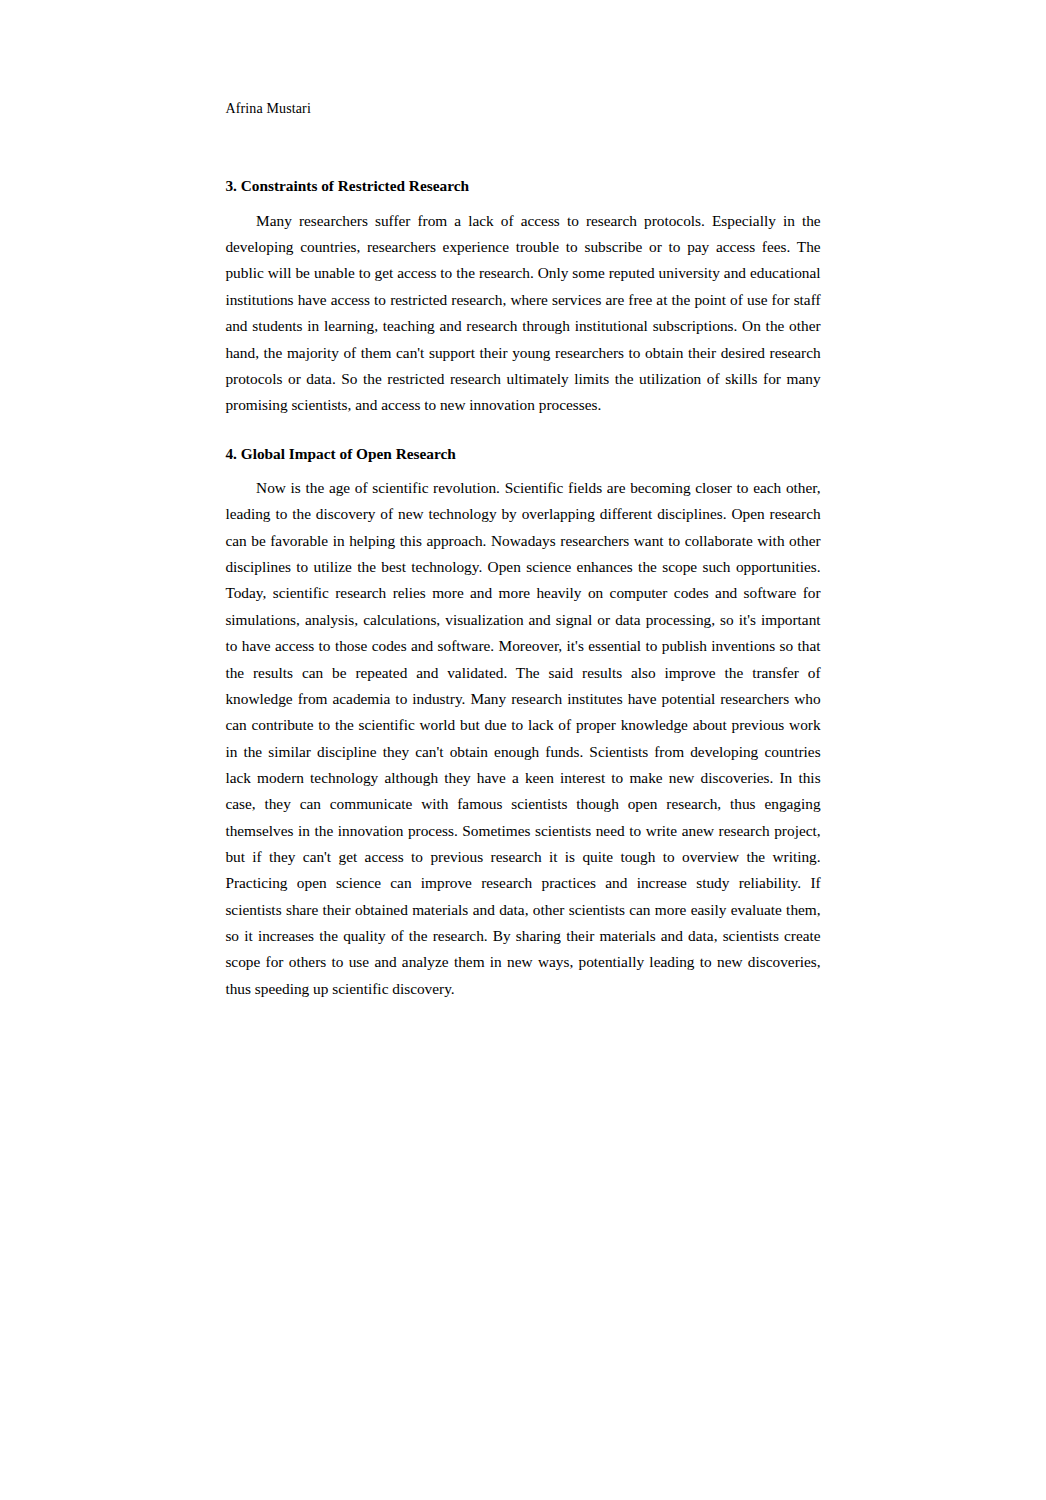Afrina Mustari
3. Constraints of Restricted Research
Many researchers suffer from a lack of access to research protocols. Especially in the developing countries, researchers experience trouble to subscribe or to pay access fees. The public will be unable to get access to the research. Only some reputed university and educational institutions have access to restricted research, where services are free at the point of use for staff and students in learning, teaching and research through institutional subscriptions. On the other hand, the majority of them can't support their young researchers to obtain their desired research protocols or data. So the restricted research ultimately limits the utilization of skills for many promising scientists, and access to new innovation processes.
4. Global Impact of Open Research
Now is the age of scientific revolution. Scientific fields are becoming closer to each other, leading to the discovery of new technology by overlapping different disciplines. Open research can be favorable in helping this approach. Nowadays researchers want to collaborate with other disciplines to utilize the best technology. Open science enhances the scope such opportunities. Today, scientific research relies more and more heavily on computer codes and software for simulations, analysis, calculations, visualization and signal or data processing, so it's important to have access to those codes and software. Moreover, it's essential to publish inventions so that the results can be repeated and validated. The said results also improve the transfer of knowledge from academia to industry. Many research institutes have potential researchers who can contribute to the scientific world but due to lack of proper knowledge about previous work in the similar discipline they can't obtain enough funds. Scientists from developing countries lack modern technology although they have a keen interest to make new discoveries. In this case, they can communicate with famous scientists though open research, thus engaging themselves in the innovation process. Sometimes scientists need to write anew research project, but if they can't get access to previous research it is quite tough to overview the writing. Practicing open science can improve research practices and increase study reliability. If scientists share their obtained materials and data, other scientists can more easily evaluate them, so it increases the quality of the research. By sharing their materials and data, scientists create scope for others to use and analyze them in new ways, potentially leading to new discoveries, thus speeding up scientific discovery.